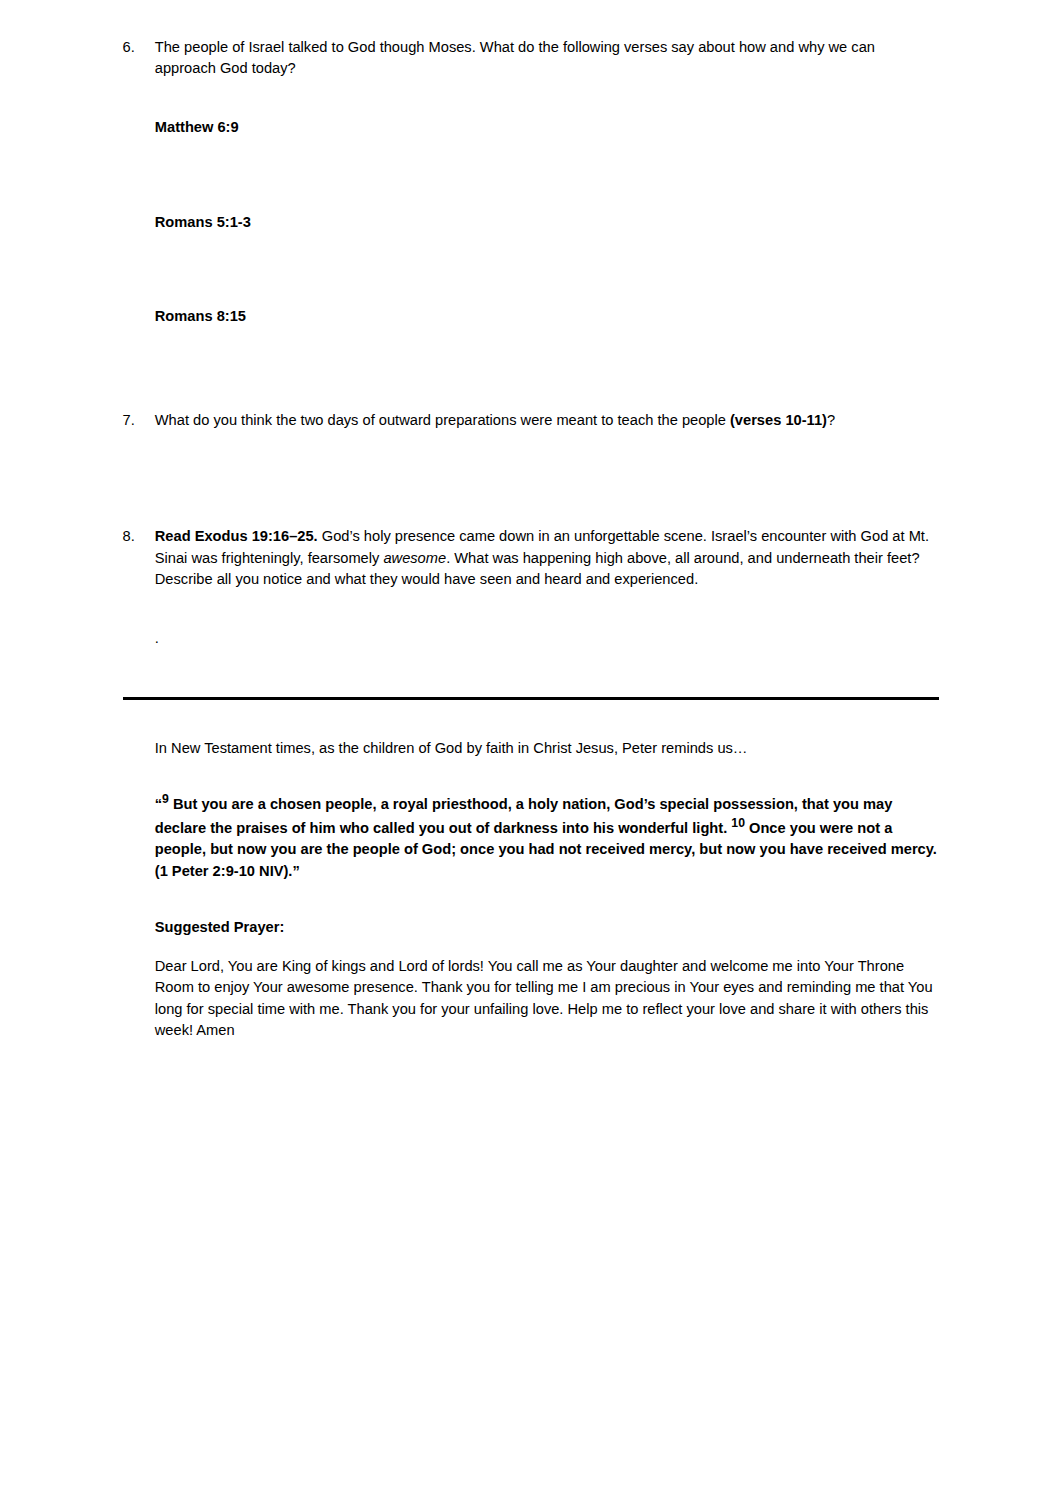The people of Israel talked to God though Moses. What do the following verses say about how and why we can approach God today?
Matthew 6:9
Romans 5:1-3
Romans 8:15
What do you think the two days of outward preparations were meant to teach the people (verses 10-11)?
Read Exodus 19:16–25. God’s holy presence came down in an unforgettable scene. Israel’s encounter with God at Mt. Sinai was frighteningly, fearsomely awesome. What was happening high above, all around, and underneath their feet? Describe all you notice and what they would have seen and heard and experienced.
.
In New Testament times, as the children of God by faith in Christ Jesus, Peter reminds us…
“9 But you are a chosen people, a royal priesthood, a holy nation, God’s special possession, that you may declare the praises of him who called you out of darkness into his wonderful light. 10 Once you were not a people, but now you are the people of God; once you had not received mercy, but now you have received mercy. (1 Peter 2:9-10 NIV).”
Suggested Prayer:
Dear Lord, You are King of kings and Lord of lords! You call me as Your daughter and welcome me into Your Throne Room to enjoy Your awesome presence. Thank you for telling me I am precious in Your eyes and reminding me that You long for special time with me. Thank you for your unfailing love. Help me to reflect your love and share it with others this week! Amen